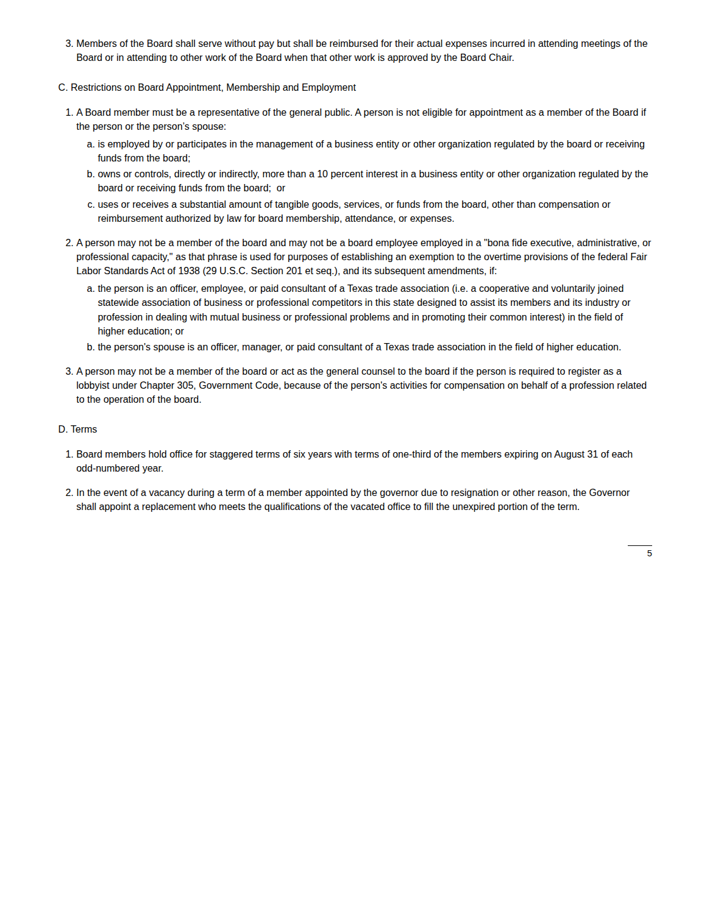Members of the Board shall serve without pay but shall be reimbursed for their actual expenses incurred in attending meetings of the Board or in attending to other work of the Board when that other work is approved by the Board Chair.
C. Restrictions on Board Appointment, Membership and Employment
A Board member must be a representative of the general public. A person is not eligible for appointment as a member of the Board if the person or the person’s spouse:
is employed by or participates in the management of a business entity or other organization regulated by the board or receiving funds from the board;
owns or controls, directly or indirectly, more than a 10 percent interest in a business entity or other organization regulated by the board or receiving funds from the board; or
uses or receives a substantial amount of tangible goods, services, or funds from the board, other than compensation or reimbursement authorized by law for board membership, attendance, or expenses.
A person may not be a member of the board and may not be a board employee employed in a "bona fide executive, administrative, or professional capacity," as that phrase is used for purposes of establishing an exemption to the overtime provisions of the federal Fair Labor Standards Act of 1938 (29 U.S.C. Section 201 et seq.), and its subsequent amendments, if:
the person is an officer, employee, or paid consultant of a Texas trade association (i.e. a cooperative and voluntarily joined statewide association of business or professional competitors in this state designed to assist its members and its industry or profession in dealing with mutual business or professional problems and in promoting their common interest) in the field of higher education; or
the person's spouse is an officer, manager, or paid consultant of a Texas trade association in the field of higher education.
A person may not be a member of the board or act as the general counsel to the board if the person is required to register as a lobbyist under Chapter 305, Government Code, because of the person's activities for compensation on behalf of a profession related to the operation of the board.
D. Terms
Board members hold office for staggered terms of six years with terms of one-third of the members expiring on August 31 of each odd-numbered year.
In the event of a vacancy during a term of a member appointed by the governor due to resignation or other reason, the Governor shall appoint a replacement who meets the qualifications of the vacated office to fill the unexpired portion of the term.
5